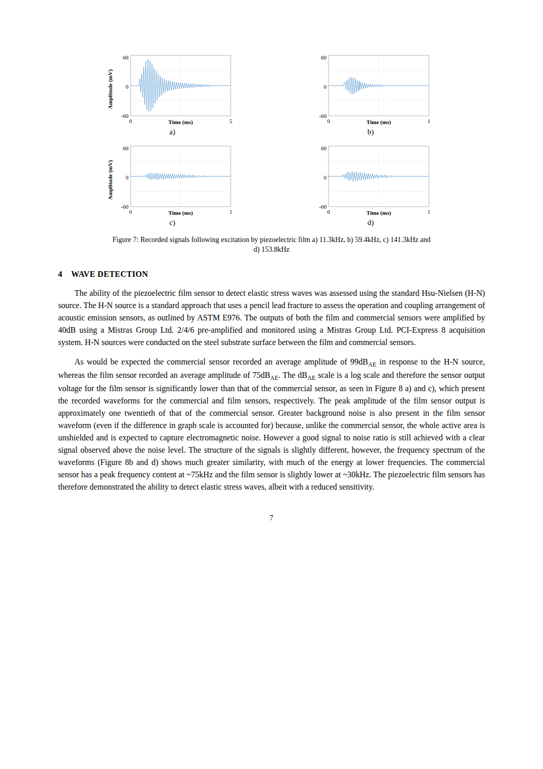Amplitude (mV) 60 0 -60 0 5 Time (ms)
a)
60 0 -60 0 1 Time (ms)
b)
Amplitude (mV) 60 0 -60 0 1 Time (ms)
c)
60 0 -60 0 1 Time (ms)
d)
Figure 7: Recorded signals following excitation by piezoelectric film a) 11.3kHz, b) 59.4kHz, c) 141.3kHz and
d) 153.8kHz
4 WAVE DETECTION
The ability of the piezoelectric film sensor to detect elastic stress waves was assessed using the standard Hsu-Nielsen (H-N) source. The H-N source is a standard approach that uses a pencil lead fracture to assess the operation and coupling arrangement of acoustic emission sensors, as outlined by ASTM E976. The outputs of both the film and commercial sensors were amplified by 40dB using a Mistras Group Ltd. 2/4/6 pre-amplified and monitored using a Mistras Group Ltd. PCI-Express 8 acquisition system. H-N sources were conducted on the steel substrate surface between the film and commercial sensors.
As would be expected the commercial sensor recorded an average amplitude of 99dBAE in response to the H-N source, whereas the film sensor recorded an average amplitude of 75dBAE. The dBAE scale is a log scale and therefore the sensor output voltage for the film sensor is significantly lower than that of the commercial sensor, as seen in Figure 8 a) and c), which present the recorded waveforms for the commercial and film sensors, respectively. The peak amplitude of the film sensor output is approximately one twentieth of that of the commercial sensor. Greater background noise is also present in the film sensor waveform (even if the difference in graph scale is accounted for) because, unlike the commercial sensor, the whole active area is unshielded and is expected to capture electromagnetic noise. However a good signal to noise ratio is still achieved with a clear signal observed above the noise level. The structure of the signals is slightly different, however, the frequency spectrum of the waveforms (Figure 8b and d) shows much greater similarity, with much of the energy at lower frequencies. The commercial sensor has a peak frequency content at ~75kHz and the film sensor is slightly lower at ~30kHz. The piezoelectric film sensors has therefore demonstrated the ability to detect elastic stress waves, albeit with a reduced sensitivity.
7